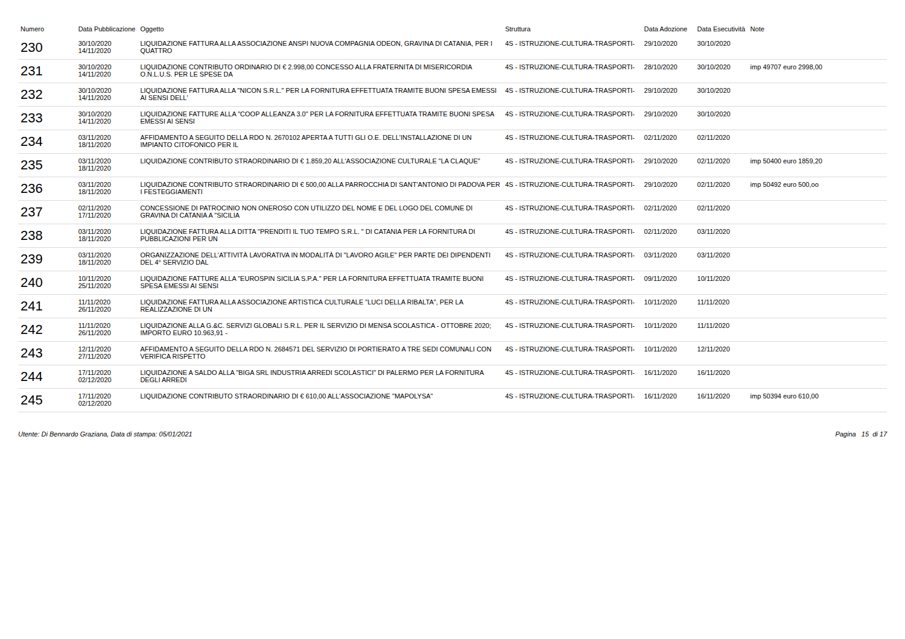| Numero | Data Pubblicazione | Oggetto | Struttura | Data Adozione | Data Esecutività | Note |
| --- | --- | --- | --- | --- | --- | --- |
| 230 | 30/10/2020 14/11/2020 | LIQUIDAZIONE FATTURA ALLA ASSOCIAZIONE ANSPI NUOVA COMPAGNIA ODEON, GRAVINA DI CATANIA, PER I QUATTRO | 4S - ISTRUZIONE-CULTURA-TRASPORTI- | 29/10/2020 | 30/10/2020 | |
| 231 | 30/10/2020 14/11/2020 | LIQUIDAZIONE CONTRIBUTO ORDINARIO DI € 2.998,00 CONCESSO ALLA FRATERNITA DI MISERICORDIA O.N.L.U.S. PER LE SPESE DA | 4S - ISTRUZIONE-CULTURA-TRASPORTI- | 28/10/2020 | 30/10/2020 | imp 49707 euro 2998,00 |
| 232 | 30/10/2020 14/11/2020 | LIQUIDAZIONE FATTURA ALLA "NICON S.R.L." PER LA FORNITURA EFFETTUATA TRAMITE BUONI SPESA EMESSI AI SENSI DELL' | 4S - ISTRUZIONE-CULTURA-TRASPORTI- | 29/10/2020 | 30/10/2020 | |
| 233 | 30/10/2020 14/11/2020 | LIQUIDAZIONE FATTURE ALLA "COOP ALLEANZA 3.0" PER LA FORNITURA EFFETTUATA TRAMITE BUONI SPESA EMESSI AI SENSI | 4S - ISTRUZIONE-CULTURA-TRASPORTI- | 29/10/2020 | 30/10/2020 | |
| 234 | 03/11/2020 18/11/2020 | AFFIDAMENTO A SEGUITO DELLA RDO N. 2670102 APERTA A TUTTI GLI O.E. DELL'INSTALLAZIONE DI UN IMPIANTO CITOFONICO PER IL | 4S - ISTRUZIONE-CULTURA-TRASPORTI- | 02/11/2020 | 02/11/2020 | |
| 235 | 03/11/2020 18/11/2020 | LIQUIDAZIONE CONTRIBUTO STRAORDINARIO DI € 1.859,20 ALL'ASSOCIAZIONE CULTURALE "LA CLAQUE" | 4S - ISTRUZIONE-CULTURA-TRASPORTI- | 29/10/2020 | 02/11/2020 | imp 50400 euro 1859,20 |
| 236 | 03/11/2020 18/11/2020 | LIQUIDAZIONE CONTRIBUTO STRAORDINARIO DI € 500,00 ALLA PARROCCHIA DI SANT'ANTONIO DI PADOVA PER I FESTEGGIAMENTI | 4S - ISTRUZIONE-CULTURA-TRASPORTI- | 29/10/2020 | 02/11/2020 | imp 50492 euro 500,oo |
| 237 | 02/11/2020 17/11/2020 | CONCESSIONE DI PATROCINIO NON ONEROSO CON UTILIZZO DEL NOME E DEL LOGO DEL COMUNE DI GRAVINA DI CATANIA A "SICILIA | 4S - ISTRUZIONE-CULTURA-TRASPORTI- | 02/11/2020 | 02/11/2020 | |
| 238 | 03/11/2020 18/11/2020 | LIQUIDAZIONE FATTURA ALLA DITTA "PRENDITI IL TUO TEMPO S.R.L. " DI CATANIA PER LA FORNITURA DI PUBBLICAZIONI PER UN | 4S - ISTRUZIONE-CULTURA-TRASPORTI- | 02/11/2020 | 03/11/2020 | |
| 239 | 03/11/2020 18/11/2020 | ORGANIZZAZIONE DELL'ATTIVITÀ LAVORATIVA IN MODALITÀ DI "LAVORO AGILE" PER PARTE DEI DIPENDENTI DEL 4° SERVIZIO DAL | 4S - ISTRUZIONE-CULTURA-TRASPORTI- | 03/11/2020 | 03/11/2020 | |
| 240 | 10/11/2020 25/11/2020 | LIQUIDAZIONE FATTURE ALLA "EUROSPIN SICILIA S.P.A." PER LA FORNITURA EFFETTUATA TRAMITE BUONI SPESA EMESSI AI SENSI | 4S - ISTRUZIONE-CULTURA-TRASPORTI- | 09/11/2020 | 10/11/2020 | |
| 241 | 11/11/2020 26/11/2020 | LIQUIDAZIONE FATTURA ALLA ASSOCIAZIONE ARTISTICA CULTURALE "LUCI DELLA RIBALTA", PER LA REALIZZAZIONE DI UN | 4S - ISTRUZIONE-CULTURA-TRASPORTI- | 10/11/2020 | 11/11/2020 | |
| 242 | 11/11/2020 26/11/2020 | LIQUIDAZIONE ALLA G.&C. SERVIZI GLOBALI S.R.L. PER IL SERVIZIO DI MENSA SCOLASTICA - OTTOBRE 2020; IMPORTO EURO 10.963,91 - | 4S - ISTRUZIONE-CULTURA-TRASPORTI- | 10/11/2020 | 11/11/2020 | |
| 243 | 12/11/2020 27/11/2020 | AFFIDAMENTO A SEGUITO DELLA RDO N. 2684571 DEL SERVIZIO DI PORTIERATO A TRE SEDI COMUNALI CON VERIFICA RISPETTO | 4S - ISTRUZIONE-CULTURA-TRASPORTI- | 10/11/2020 | 12/11/2020 | |
| 244 | 17/11/2020 02/12/2020 | LIQUIDAZIONE A SALDO ALLA "BIGA SRL INDUSTRIA ARREDI SCOLASTICI" DI PALERMO PER LA FORNITURA DEGLI ARREDI | 4S - ISTRUZIONE-CULTURA-TRASPORTI- | 16/11/2020 | 16/11/2020 | |
| 245 | 17/11/2020 02/12/2020 | LIQUIDAZIONE CONTRIBUTO STRAORDINARIO DI € 610,00 ALL'ASSOCIAZIONE "MAPOLYSA" | 4S - ISTRUZIONE-CULTURA-TRASPORTI- | 16/11/2020 | 16/11/2020 | imp 50394 euro 610,00 |
Utente: Di Bennardo Graziana, Data di stampa: 05/01/2021
Pagina 15 di 17